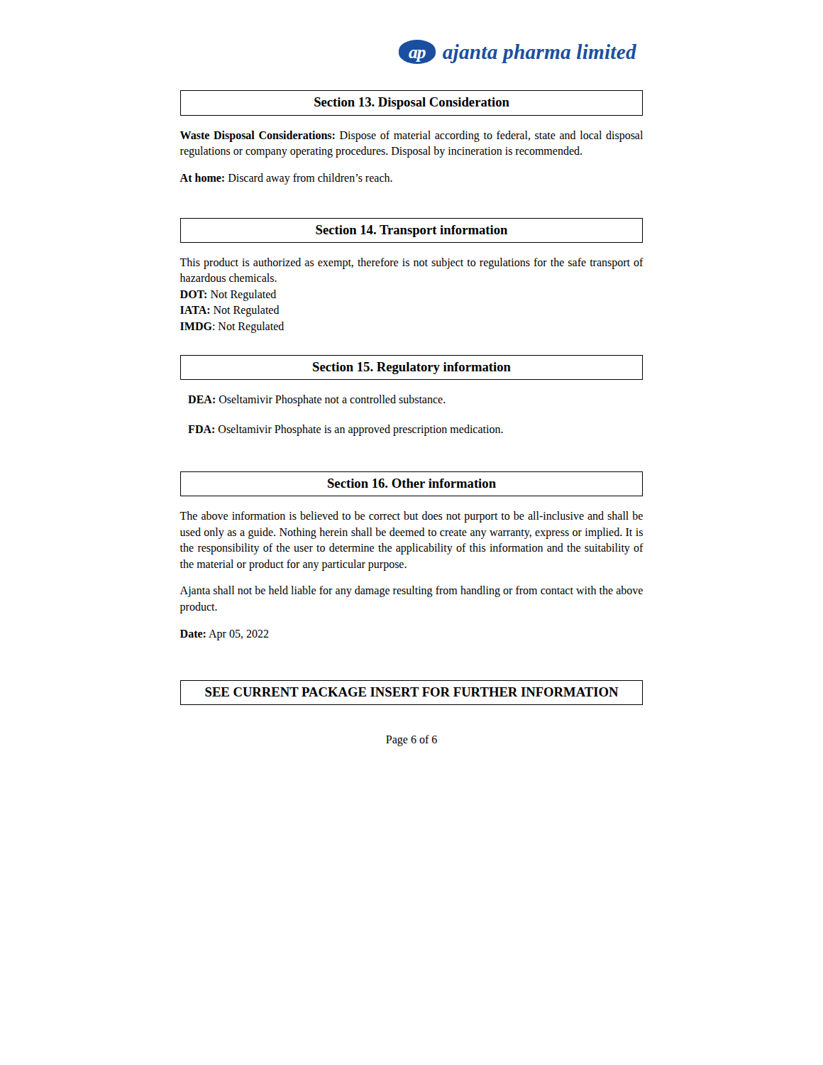ap ajanta pharma limited
Section 13. Disposal Consideration
Waste Disposal Considerations: Dispose of material according to federal, state and local disposal regulations or company operating procedures. Disposal by incineration is recommended.
At home: Discard away from children’s reach.
Section 14. Transport information
This product is authorized as exempt, therefore is not subject to regulations for the safe transport of hazardous chemicals.
DOT: Not Regulated
IATA: Not Regulated
IMDG: Not Regulated
Section 15. Regulatory information
DEA: Oseltamivir Phosphate not a controlled substance.
FDA: Oseltamivir Phosphate is an approved prescription medication.
Section 16. Other information
The above information is believed to be correct but does not purport to be all-inclusive and shall be used only as a guide. Nothing herein shall be deemed to create any warranty, express or implied. It is the responsibility of the user to determine the applicability of this information and the suitability of the material or product for any particular purpose.
Ajanta shall not be held liable for any damage resulting from handling or from contact with the above product.
Date: Apr 05, 2022
SEE CURRENT PACKAGE INSERT FOR FURTHER INFORMATION
Page 6 of 6